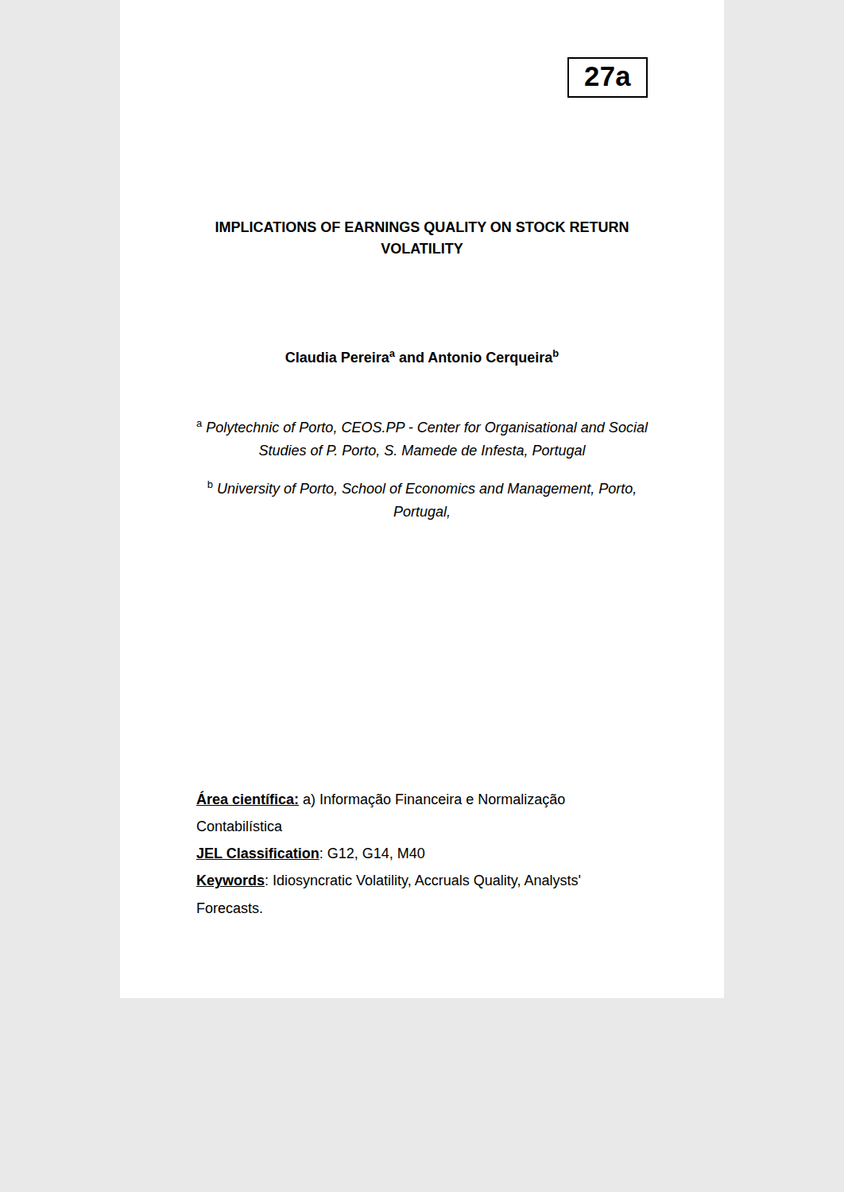27a
IMPLICATIONS OF EARNINGS QUALITY ON STOCK RETURN VOLATILITY
Claudia Pereiraa and Antonio Cerqueirab
a Polytechnic of Porto, CEOS.PP - Center for Organisational and Social Studies of P. Porto, S. Mamede de Infesta, Portugal
b University of Porto, School of Economics and Management, Porto, Portugal,
Área científica: a) Informação Financeira e Normalização Contabilística
JEL Classification: G12, G14, M40
Keywords: Idiosyncratic Volatility, Accruals Quality, Analysts' Forecasts.